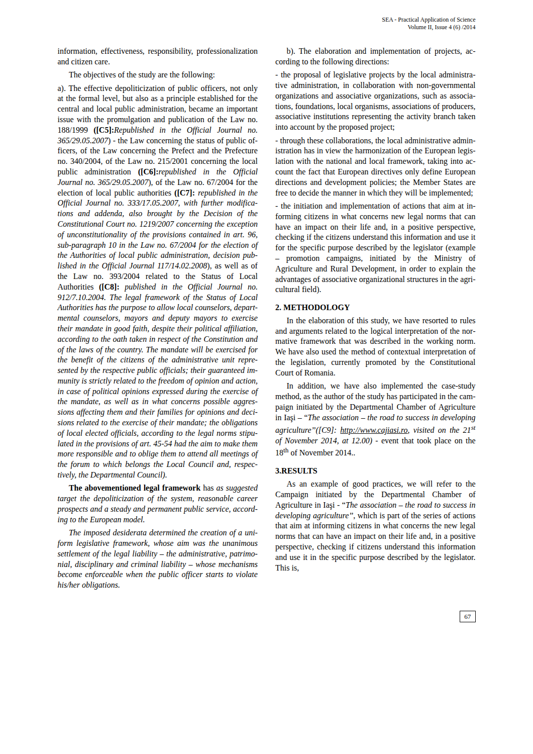SEA - Practical Application of Science
Volume II, Issue 4 (6) /2014
information, effectiveness, responsibility, professionalization and citizen care.
The objectives of the study are the following:
a). The effective depoliticization of public officers, not only at the formal level, but also as a principle established for the central and local public administration, became an important issue with the promulgation and publication of the Law no. 188/1999 ([C5]: Republished in the Official Journal no. 365/29.05.2007) - the Law concerning the status of public officers, of the Law concerning the Prefect and the Prefecture no. 340/2004, of the Law no. 215/2001 concerning the local public administration ([C6]: republished in the Official Journal no. 365/29.05.2007), of the Law no. 67/2004 for the election of local public authorities ([C7]: republished in the Official Journal no. 333/17.05.2007, with further modifications and addenda, also brought by the Decision of the Constitutional Court no. 1219/2007 concerning the exception of unconstitutionality of the provisions contained in art. 96, sub-paragraph 10 in the Law no. 67/2004 for the election of the Authorities of local public administration, decision published in the Official Journal 117/14.02.2008), as well as of the Law no. 393/2004 related to the Status of Local Authorities ([C8]: published in the Official Journal no. 912/7.10.2004. The legal framework of the Status of Local Authorities has the purpose to allow local counselors, departmental counselors, mayors and deputy mayors to exercise their mandate in good faith, despite their political affiliation, according to the oath taken in respect of the Constitution and of the laws of the country. The mandate will be exercised for the benefit of the citizens of the administrative unit represented by the respective public officials; their guaranteed immunity is strictly related to the freedom of opinion and action, in case of political opinions expressed during the exercise of the mandate, as well as in what concerns possible aggressions affecting them and their families for opinions and decisions related to the exercise of their mandate; the obligations of local elected officials, according to the legal norms stipulated in the provisions of art. 45-54 had the aim to make them more responsible and to oblige them to attend all meetings of the forum to which belongs the Local Council and, respectively, the Departmental Council).
The abovementioned legal framework has as suggested target the depoliticization of the system, reasonable career prospects and a steady and permanent public service, according to the European model.
The imposed desiderata determined the creation of a uniform legislative framework, whose aim was the unanimous settlement of the legal liability – the administrative, patrimonial, disciplinary and criminal liability – whose mechanisms become enforceable when the public officer starts to violate his/her obligations.
b). The elaboration and implementation of projects, according to the following directions:
- the proposal of legislative projects by the local administrative administration, in collaboration with non-governmental organizations and associative organizations, such as associations, foundations, local organisms, associations of producers, associative institutions representing the activity branch taken into account by the proposed project;
- through these collaborations, the local administrative administration has in view the harmonization of the European legislation with the national and local framework, taking into account the fact that European directives only define European directions and development policies; the Member States are free to decide the manner in which they will be implemented;
- the initiation and implementation of actions that aim at informing citizens in what concerns new legal norms that can have an impact on their life and, in a positive perspective, checking if the citizens understand this information and use it for the specific purpose described by the legislator (example – promotion campaigns, initiated by the Ministry of Agriculture and Rural Development, in order to explain the advantages of associative organizational structures in the agricultural field).
2. METHODOLOGY
In the elaboration of this study, we have resorted to rules and arguments related to the logical interpretation of the normative framework that was described in the working norm. We have also used the method of contextual interpretation of the legislation, currently promoted by the Constitutional Court of Romania.
In addition, we have also implemented the case-study method, as the author of the study has participated in the campaign initiated by the Departmental Chamber of Agriculture in Iaşi – “The association – the road to success in developing agriculture’’([C9]: http://www.cajiasi.ro, visited on the 21st of November 2014, at 12.00) - event that took place on the 18th of November 2014..
3.RESULTS
As an example of good practices, we will refer to the Campaign initiated by the Departmental Chamber of Agriculture in Iaşi - “The association – the road to success in developing agriculture’’, which is part of the series of actions that aim at informing citizens in what concerns the new legal norms that can have an impact on their life and, in a positive perspective, checking if citizens understand this information and use it in the specific purpose described by the legislator. This is,
67